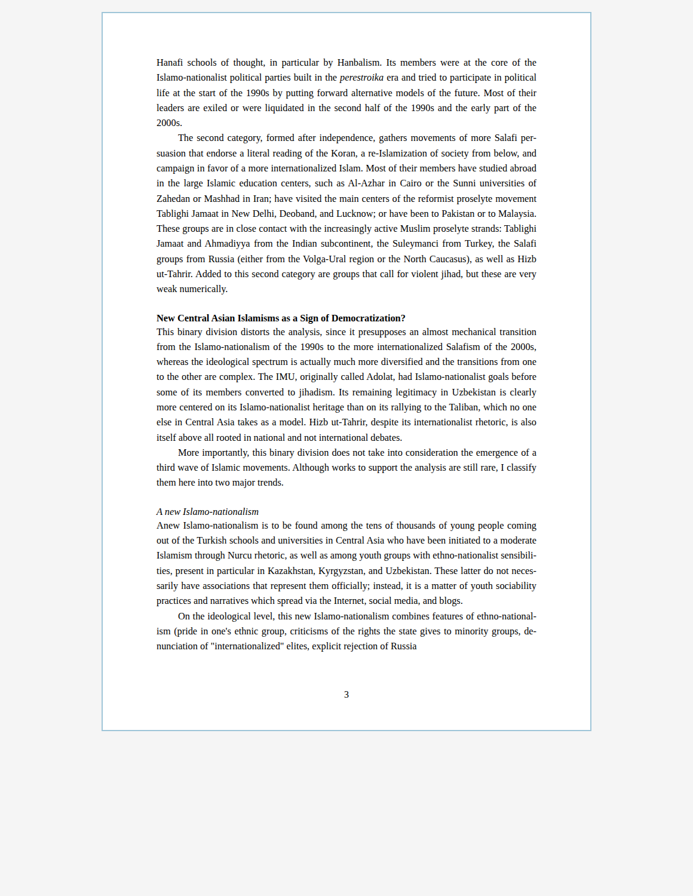Hanafi schools of thought, in particular by Hanbalism. Its members were at the core of the Islamo-nationalist political parties built in the perestroika era and tried to participate in political life at the start of the 1990s by putting forward alternative models of the future. Most of their leaders are exiled or were liquidated in the second half of the 1990s and the early part of the 2000s.
The second category, formed after independence, gathers movements of more Salafi persuasion that endorse a literal reading of the Koran, a re-Islamization of society from below, and campaign in favor of a more internationalized Islam. Most of their members have studied abroad in the large Islamic education centers, such as Al-Azhar in Cairo or the Sunni universities of Zahedan or Mashhad in Iran; have visited the main centers of the reformist proselyte movement Tablighi Jamaat in New Delhi, Deoband, and Lucknow; or have been to Pakistan or to Malaysia. These groups are in close contact with the increasingly active Muslim proselyte strands: Tablighi Jamaat and Ahmadiyya from the Indian subcontinent, the Suleymanci from Turkey, the Salafi groups from Russia (either from the Volga-Ural region or the North Caucasus), as well as Hizb ut-Tahrir. Added to this second category are groups that call for violent jihad, but these are very weak numerically.
New Central Asian Islamisms as a Sign of Democratization?
This binary division distorts the analysis, since it presupposes an almost mechanical transition from the Islamo-nationalism of the 1990s to the more internationalized Salafism of the 2000s, whereas the ideological spectrum is actually much more diversified and the transitions from one to the other are complex. The IMU, originally called Adolat, had Islamo-nationalist goals before some of its members converted to jihadism. Its remaining legitimacy in Uzbekistan is clearly more centered on its Islamo-nationalist heritage than on its rallying to the Taliban, which no one else in Central Asia takes as a model. Hizb ut-Tahrir, despite its internationalist rhetoric, is also itself above all rooted in national and not international debates.
More importantly, this binary division does not take into consideration the emergence of a third wave of Islamic movements. Although works to support the analysis are still rare, I classify them here into two major trends.
A new Islamo-nationalism
Anew Islamo-nationalism is to be found among the tens of thousands of young people coming out of the Turkish schools and universities in Central Asia who have been initiated to a moderate Islamism through Nurcu rhetoric, as well as among youth groups with ethno-nationalist sensibilities, present in particular in Kazakhstan, Kyrgyzstan, and Uzbekistan. These latter do not necessarily have associations that represent them officially; instead, it is a matter of youth sociability practices and narratives which spread via the Internet, social media, and blogs.
On the ideological level, this new Islamo-nationalism combines features of ethno-nationalism (pride in one's ethnic group, criticisms of the rights the state gives to minority groups, denunciation of "internationalized" elites, explicit rejection of Russia
3